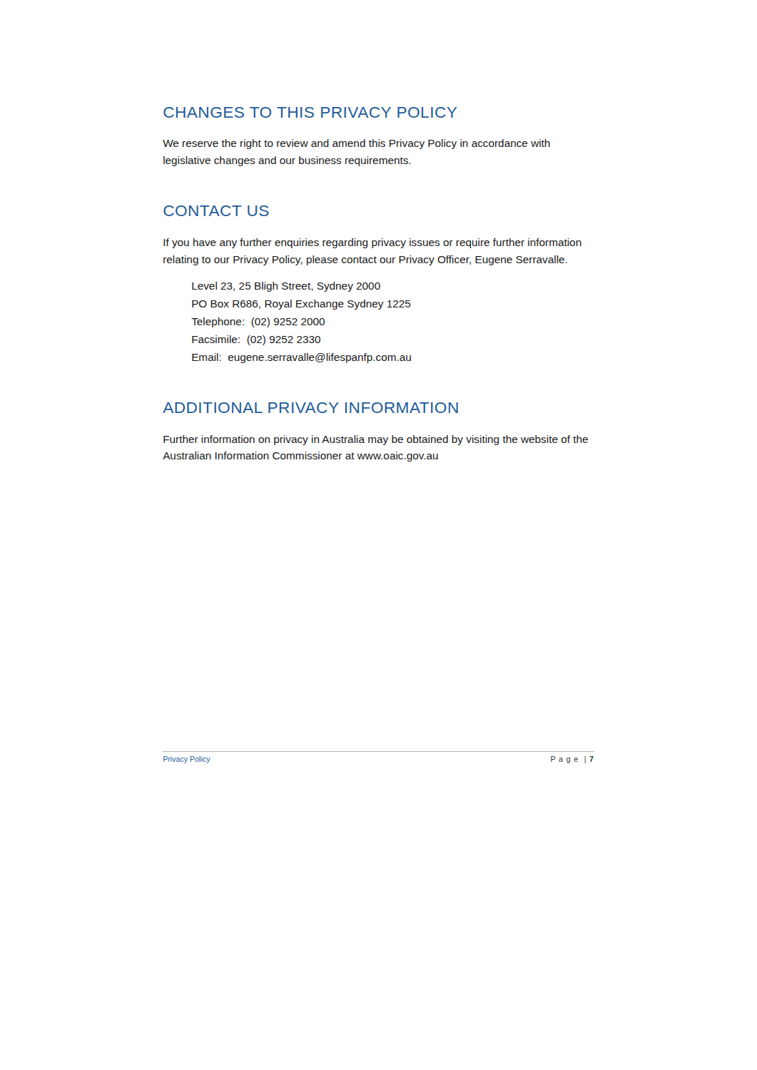CHANGES TO THIS PRIVACY POLICY
We reserve the right to review and amend this Privacy Policy in accordance with legislative changes and our business requirements.
CONTACT US
If you have any further enquiries regarding privacy issues or require further information relating to our Privacy Policy, please contact our Privacy Officer, Eugene Serravalle.
Level 23, 25 Bligh Street, Sydney 2000
PO Box R686, Royal Exchange Sydney 1225
Telephone: (02) 9252 2000
Facsimile: (02) 9252 2330
Email: eugene.serravalle@lifespanfp.com.au
ADDITIONAL PRIVACY INFORMATION
Further information on privacy in Australia may be obtained by visiting the website of the Australian Information Commissioner at www.oaic.gov.au
Privacy Policy P a g e | 7